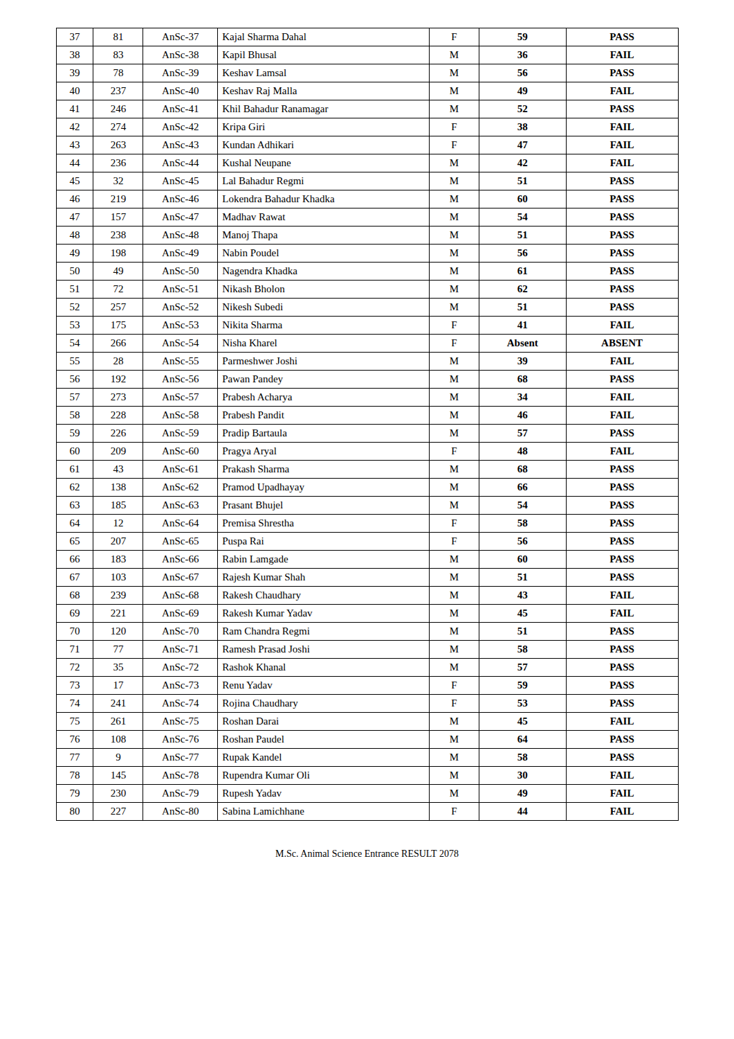| 37 | 81 | AnSc-37 | Kajal Sharma Dahal | F | 59 | PASS |
| 38 | 83 | AnSc-38 | Kapil Bhusal | M | 36 | FAIL |
| 39 | 78 | AnSc-39 | Keshav Lamsal | M | 56 | PASS |
| 40 | 237 | AnSc-40 | Keshav Raj Malla | M | 49 | FAIL |
| 41 | 246 | AnSc-41 | Khil Bahadur Ranamagar | M | 52 | PASS |
| 42 | 274 | AnSc-42 | Kripa Giri | F | 38 | FAIL |
| 43 | 263 | AnSc-43 | Kundan Adhikari | F | 47 | FAIL |
| 44 | 236 | AnSc-44 | Kushal Neupane | M | 42 | FAIL |
| 45 | 32 | AnSc-45 | Lal Bahadur Regmi | M | 51 | PASS |
| 46 | 219 | AnSc-46 | Lokendra Bahadur Khadka | M | 60 | PASS |
| 47 | 157 | AnSc-47 | Madhav Rawat | M | 54 | PASS |
| 48 | 238 | AnSc-48 | Manoj Thapa | M | 51 | PASS |
| 49 | 198 | AnSc-49 | Nabin Poudel | M | 56 | PASS |
| 50 | 49 | AnSc-50 | Nagendra Khadka | M | 61 | PASS |
| 51 | 72 | AnSc-51 | Nikash Bholon | M | 62 | PASS |
| 52 | 257 | AnSc-52 | Nikesh Subedi | M | 51 | PASS |
| 53 | 175 | AnSc-53 | Nikita Sharma | F | 41 | FAIL |
| 54 | 266 | AnSc-54 | Nisha Kharel | F | Absent | ABSENT |
| 55 | 28 | AnSc-55 | Parmeshwer Joshi | M | 39 | FAIL |
| 56 | 192 | AnSc-56 | Pawan Pandey | M | 68 | PASS |
| 57 | 273 | AnSc-57 | Prabesh Acharya | M | 34 | FAIL |
| 58 | 228 | AnSc-58 | Prabesh Pandit | M | 46 | FAIL |
| 59 | 226 | AnSc-59 | Pradip Bartaula | M | 57 | PASS |
| 60 | 209 | AnSc-60 | Pragya Aryal | F | 48 | FAIL |
| 61 | 43 | AnSc-61 | Prakash Sharma | M | 68 | PASS |
| 62 | 138 | AnSc-62 | Pramod Upadhayay | M | 66 | PASS |
| 63 | 185 | AnSc-63 | Prasant Bhujel | M | 54 | PASS |
| 64 | 12 | AnSc-64 | Premisa Shrestha | F | 58 | PASS |
| 65 | 207 | AnSc-65 | Puspa Rai | F | 56 | PASS |
| 66 | 183 | AnSc-66 | Rabin Lamgade | M | 60 | PASS |
| 67 | 103 | AnSc-67 | Rajesh Kumar Shah | M | 51 | PASS |
| 68 | 239 | AnSc-68 | Rakesh Chaudhary | M | 43 | FAIL |
| 69 | 221 | AnSc-69 | Rakesh Kumar Yadav | M | 45 | FAIL |
| 70 | 120 | AnSc-70 | Ram Chandra Regmi | M | 51 | PASS |
| 71 | 77 | AnSc-71 | Ramesh Prasad Joshi | M | 58 | PASS |
| 72 | 35 | AnSc-72 | Rashok Khanal | M | 57 | PASS |
| 73 | 17 | AnSc-73 | Renu Yadav | F | 59 | PASS |
| 74 | 241 | AnSc-74 | Rojina Chaudhary | F | 53 | PASS |
| 75 | 261 | AnSc-75 | Roshan Darai | M | 45 | FAIL |
| 76 | 108 | AnSc-76 | Roshan Paudel | M | 64 | PASS |
| 77 | 9 | AnSc-77 | Rupak Kandel | M | 58 | PASS |
| 78 | 145 | AnSc-78 | Rupendra Kumar Oli | M | 30 | FAIL |
| 79 | 230 | AnSc-79 | Rupesh Yadav | M | 49 | FAIL |
| 80 | 227 | AnSc-80 | Sabina Lamichhane | F | 44 | FAIL |
M.Sc. Animal Science Entrance RESULT 2078